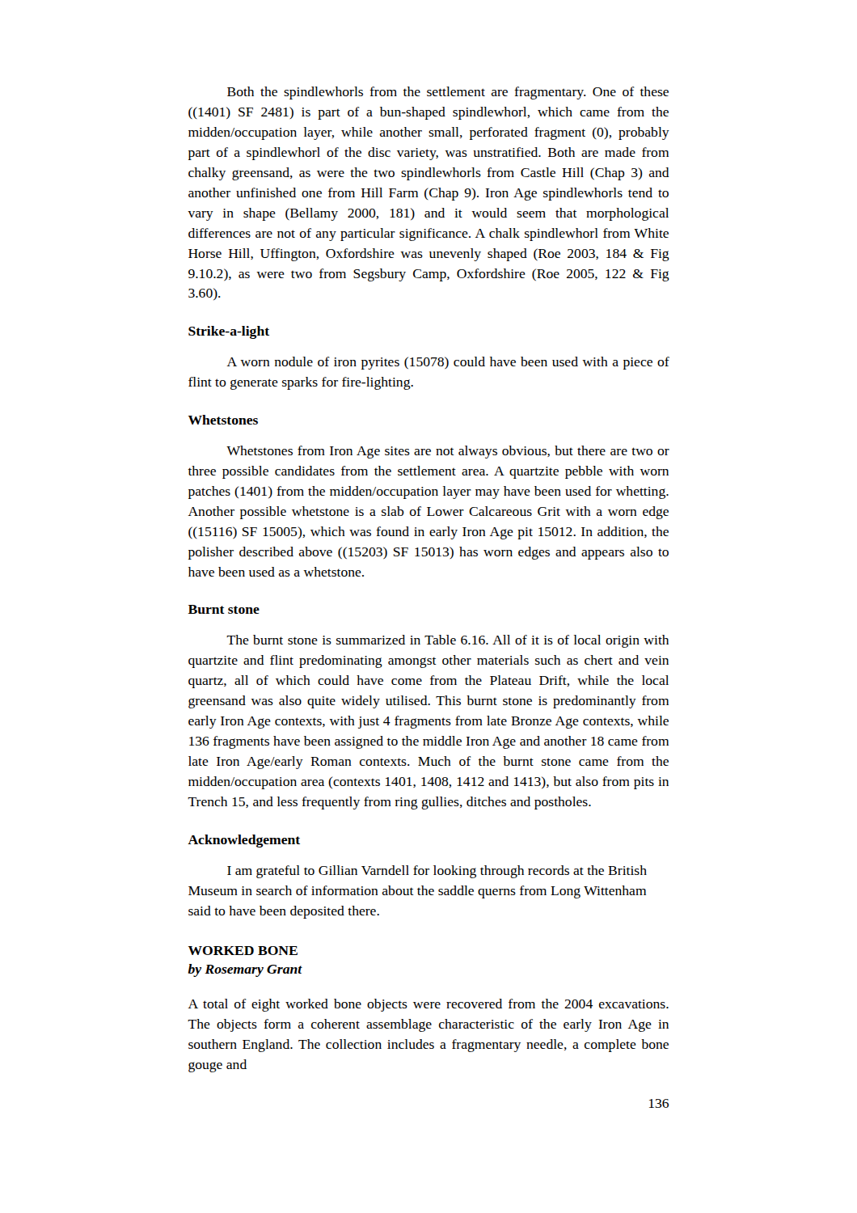Both the spindlewhorls from the settlement are fragmentary. One of these ((1401) SF 2481) is part of a bun-shaped spindlewhorl, which came from the midden/occupation layer, while another small, perforated fragment (0), probably part of a spindlewhorl of the disc variety, was unstratified. Both are made from chalky greensand, as were the two spindlewhorls from Castle Hill (Chap 3) and another unfinished one from Hill Farm (Chap 9). Iron Age spindlewhorls tend to vary in shape (Bellamy 2000, 181) and it would seem that morphological differences are not of any particular significance. A chalk spindlewhorl from White Horse Hill, Uffington, Oxfordshire was unevenly shaped (Roe 2003, 184 & Fig 9.10.2), as were two from Segsbury Camp, Oxfordshire (Roe 2005, 122 & Fig 3.60).
Strike-a-light
A worn nodule of iron pyrites (15078) could have been used with a piece of flint to generate sparks for fire-lighting.
Whetstones
Whetstones from Iron Age sites are not always obvious, but there are two or three possible candidates from the settlement area. A quartzite pebble with worn patches (1401) from the midden/occupation layer may have been used for whetting. Another possible whetstone is a slab of Lower Calcareous Grit with a worn edge ((15116) SF 15005), which was found in early Iron Age pit 15012. In addition, the polisher described above ((15203) SF 15013) has worn edges and appears also to have been used as a whetstone.
Burnt stone
The burnt stone is summarized in Table 6.16. All of it is of local origin with quartzite and flint predominating amongst other materials such as chert and vein quartz, all of which could have come from the Plateau Drift, while the local greensand was also quite widely utilised. This burnt stone is predominantly from early Iron Age contexts, with just 4 fragments from late Bronze Age contexts, while 136 fragments have been assigned to the middle Iron Age and another 18 came from late Iron Age/early Roman contexts. Much of the burnt stone came from the midden/occupation area (contexts 1401, 1408, 1412 and 1413), but also from pits in Trench 15, and less frequently from ring gullies, ditches and postholes.
Acknowledgement
I am grateful to Gillian Varndell for looking through records at the British Museum in search of information about the saddle querns from Long Wittenham said to have been deposited there.
WORKED BONE
by Rosemary Grant
A total of eight worked bone objects were recovered from the 2004 excavations. The objects form a coherent assemblage characteristic of the early Iron Age in southern England. The collection includes a fragmentary needle, a complete bone gouge and
136